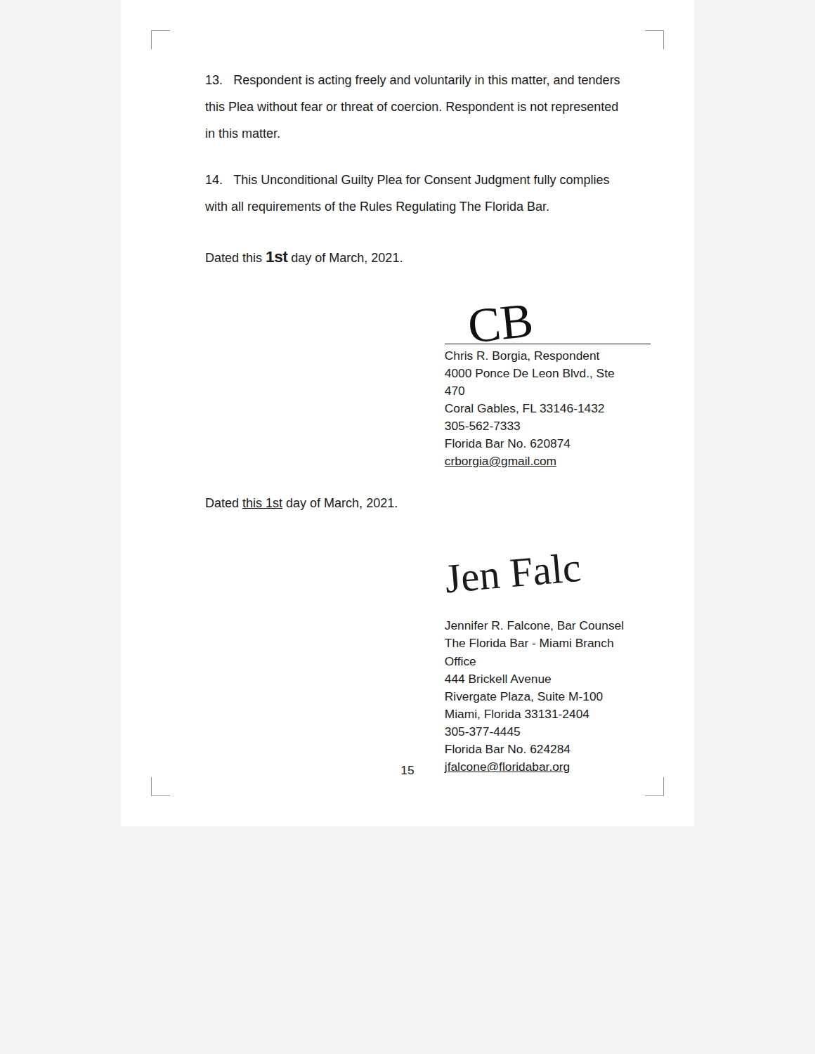13. Respondent is acting freely and voluntarily in this matter, and tenders this Plea without fear or threat of coercion. Respondent is not represented in this matter.
14. This Unconditional Guilty Plea for Consent Judgment fully complies with all requirements of the Rules Regulating The Florida Bar.
Dated this 1st day of March, 2021.
CB
Chris R. Borgia, Respondent
4000 Ponce De Leon Blvd., Ste 470
Coral Gables, FL 33146-1432
305-562-7333
Florida Bar No. 620874
crborgia@gmail.com
Dated this 1st day of March, 2021.
Jen Falc
Jennifer R. Falcone, Bar Counsel
The Florida Bar - Miami Branch Office
444 Brickell Avenue
Rivergate Plaza, Suite M-100
Miami, Florida 33131-2404
305-377-4445
Florida Bar No. 624284
jfalcone@floridabar.org
15